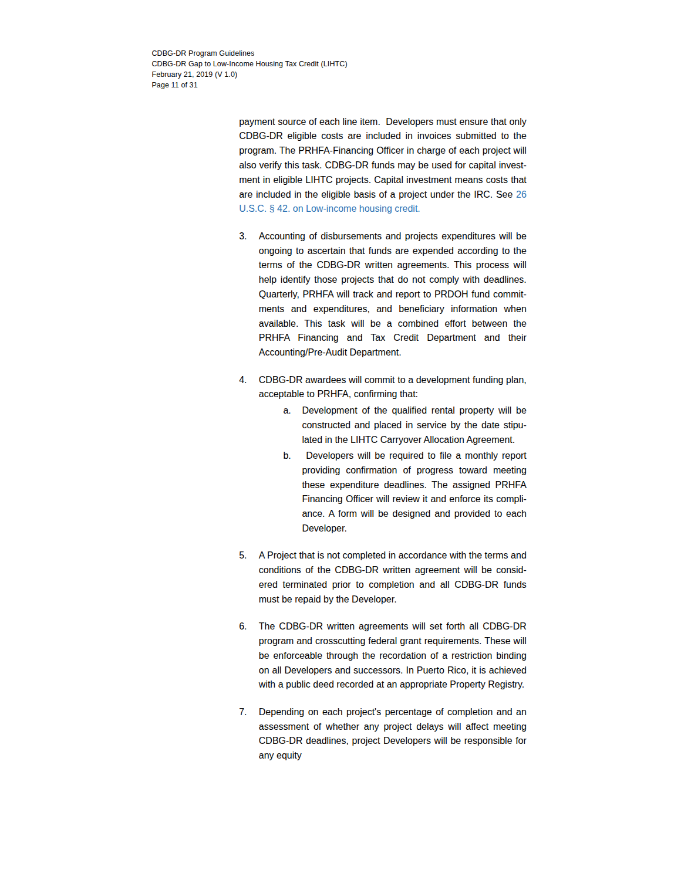CDBG-DR Program Guidelines
CDBG-DR Gap to Low-Income Housing Tax Credit (LIHTC)
February 21, 2019 (V 1.0)
Page 11 of 31
payment source of each line item. Developers must ensure that only CDBG-DR eligible costs are included in invoices submitted to the program. The PRHFA-Financing Officer in charge of each project will also verify this task. CDBG-DR funds may be used for capital investment in eligible LIHTC projects. Capital investment means costs that are included in the eligible basis of a project under the IRC. See 26 U.S.C. § 42. on Low-income housing credit.
Accounting of disbursements and projects expenditures will be ongoing to ascertain that funds are expended according to the terms of the CDBG-DR written agreements. This process will help identify those projects that do not comply with deadlines. Quarterly, PRHFA will track and report to PRDOH fund commitments and expenditures, and beneficiary information when available. This task will be a combined effort between the PRHFA Financing and Tax Credit Department and their Accounting/Pre-Audit Department.
CDBG-DR awardees will commit to a development funding plan, acceptable to PRHFA, confirming that:
Development of the qualified rental property will be constructed and placed in service by the date stipulated in the LIHTC Carryover Allocation Agreement.
Developers will be required to file a monthly report providing confirmation of progress toward meeting these expenditure deadlines. The assigned PRHFA Financing Officer will review it and enforce its compliance. A form will be designed and provided to each Developer.
A Project that is not completed in accordance with the terms and conditions of the CDBG-DR written agreement will be considered terminated prior to completion and all CDBG-DR funds must be repaid by the Developer.
The CDBG-DR written agreements will set forth all CDBG-DR program and crosscutting federal grant requirements. These will be enforceable through the recordation of a restriction binding on all Developers and successors. In Puerto Rico, it is achieved with a public deed recorded at an appropriate Property Registry.
Depending on each project's percentage of completion and an assessment of whether any project delays will affect meeting CDBG-DR deadlines, project Developers will be responsible for any equity